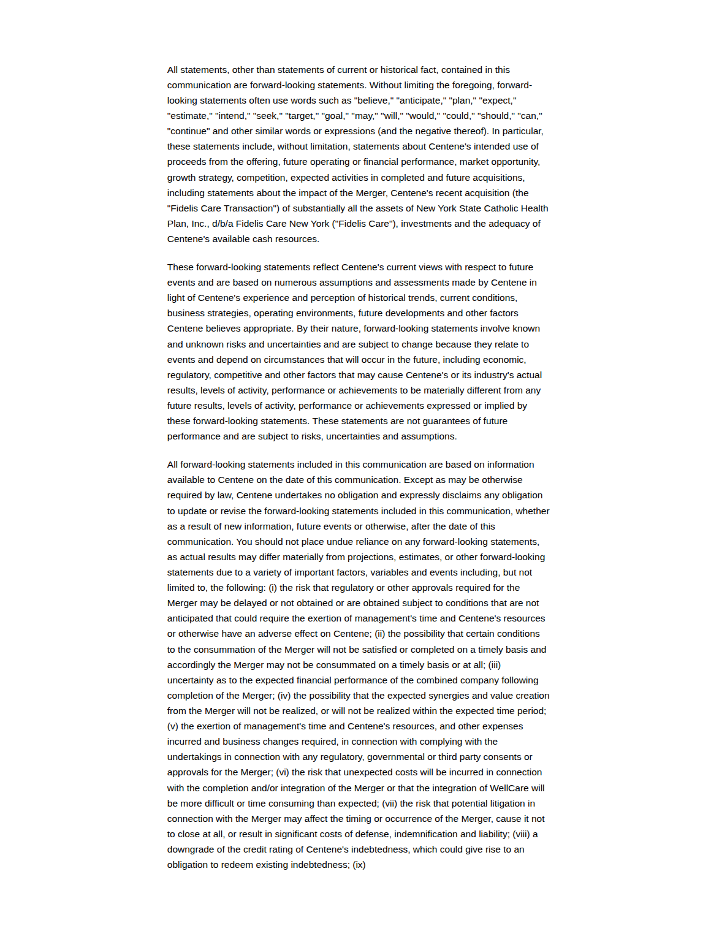All statements, other than statements of current or historical fact, contained in this communication are forward-looking statements. Without limiting the foregoing, forward-looking statements often use words such as "believe," "anticipate," "plan," "expect," "estimate," "intend," "seek," "target," "goal," "may," "will," "would," "could," "should," "can," "continue" and other similar words or expressions (and the negative thereof). In particular, these statements include, without limitation, statements about Centene's intended use of proceeds from the offering, future operating or financial performance, market opportunity, growth strategy, competition, expected activities in completed and future acquisitions, including statements about the impact of the Merger, Centene's recent acquisition (the "Fidelis Care Transaction") of substantially all the assets of New York State Catholic Health Plan, Inc., d/b/a Fidelis Care New York ("Fidelis Care"), investments and the adequacy of Centene's available cash resources.
These forward-looking statements reflect Centene's current views with respect to future events and are based on numerous assumptions and assessments made by Centene in light of Centene's experience and perception of historical trends, current conditions, business strategies, operating environments, future developments and other factors Centene believes appropriate. By their nature, forward-looking statements involve known and unknown risks and uncertainties and are subject to change because they relate to events and depend on circumstances that will occur in the future, including economic, regulatory, competitive and other factors that may cause Centene's or its industry's actual results, levels of activity, performance or achievements to be materially different from any future results, levels of activity, performance or achievements expressed or implied by these forward-looking statements. These statements are not guarantees of future performance and are subject to risks, uncertainties and assumptions.
All forward-looking statements included in this communication are based on information available to Centene on the date of this communication. Except as may be otherwise required by law, Centene undertakes no obligation and expressly disclaims any obligation to update or revise the forward-looking statements included in this communication, whether as a result of new information, future events or otherwise, after the date of this communication. You should not place undue reliance on any forward-looking statements, as actual results may differ materially from projections, estimates, or other forward-looking statements due to a variety of important factors, variables and events including, but not limited to, the following: (i) the risk that regulatory or other approvals required for the Merger may be delayed or not obtained or are obtained subject to conditions that are not anticipated that could require the exertion of management's time and Centene's resources or otherwise have an adverse effect on Centene; (ii) the possibility that certain conditions to the consummation of the Merger will not be satisfied or completed on a timely basis and accordingly the Merger may not be consummated on a timely basis or at all; (iii) uncertainty as to the expected financial performance of the combined company following completion of the Merger; (iv) the possibility that the expected synergies and value creation from the Merger will not be realized, or will not be realized within the expected time period; (v) the exertion of management's time and Centene's resources, and other expenses incurred and business changes required, in connection with complying with the undertakings in connection with any regulatory, governmental or third party consents or approvals for the Merger; (vi) the risk that unexpected costs will be incurred in connection with the completion and/or integration of the Merger or that the integration of WellCare will be more difficult or time consuming than expected; (vii) the risk that potential litigation in connection with the Merger may affect the timing or occurrence of the Merger, cause it not to close at all, or result in significant costs of defense, indemnification and liability; (viii) a downgrade of the credit rating of Centene's indebtedness, which could give rise to an obligation to redeem existing indebtedness; (ix)